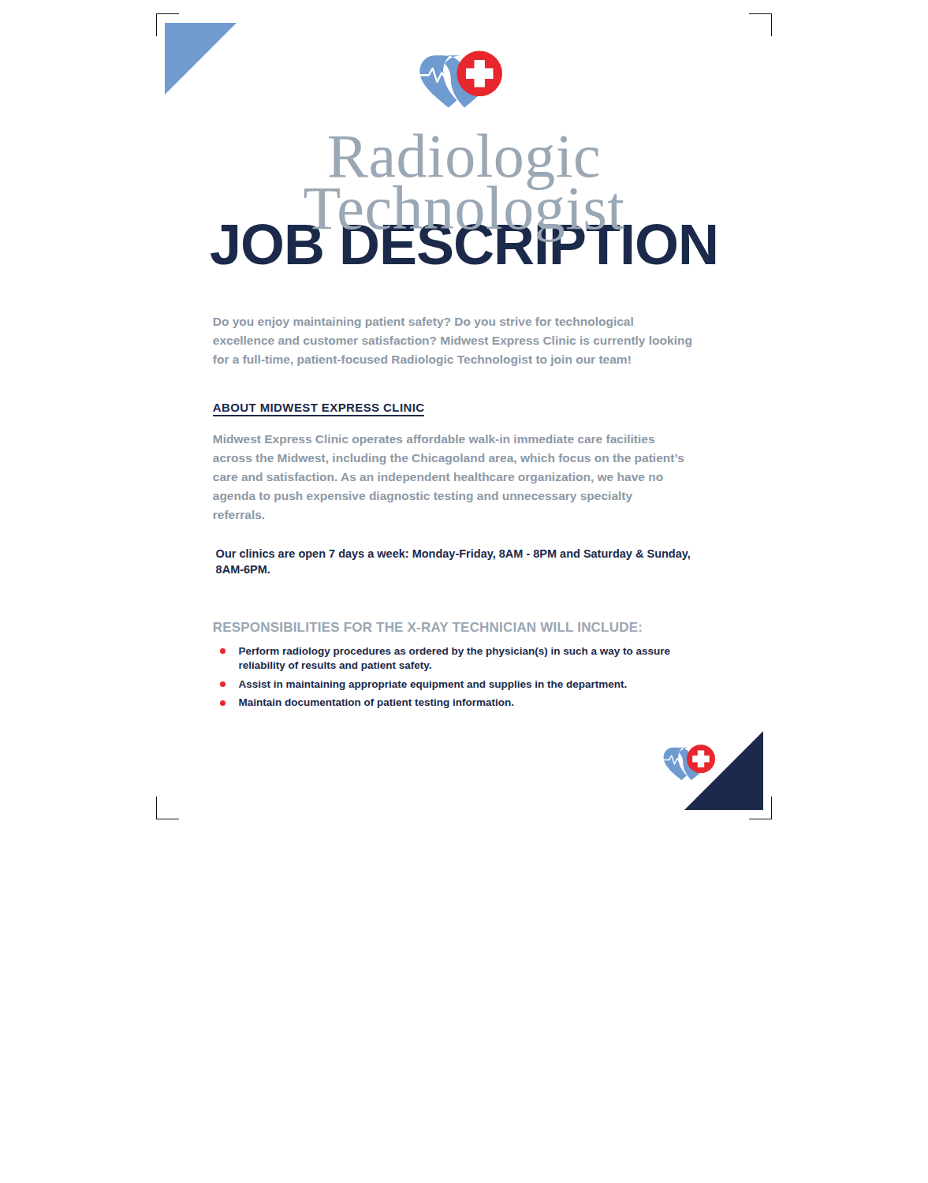Radiologic Technologist
JOB DESCRIPTION
Do you enjoy maintaining patient safety? Do you strive for technological excellence and customer satisfaction? Midwest Express Clinic is currently looking for a full-time, patient-focused Radiologic Technologist to join our team!
About Midwest Express Clinic
Midwest Express Clinic operates affordable walk-in immediate care facilities across the Midwest, including the Chicagoland area, which focus on the patient’s care and satisfaction. As an independent healthcare organization, we have no agenda to push expensive diagnostic testing and unnecessary specialty referrals.
Our clinics are open 7 days a week: Monday-Friday, 8AM - 8PM and Saturday & Sunday, 8AM-6PM.
Responsibilities for the X-Ray Technician will include:
Perform radiology procedures as ordered by the physician(s) in such a way to assure reliability of results and patient safety.
Assist in maintaining appropriate equipment and supplies in the department.
Maintain documentation of patient testing information.